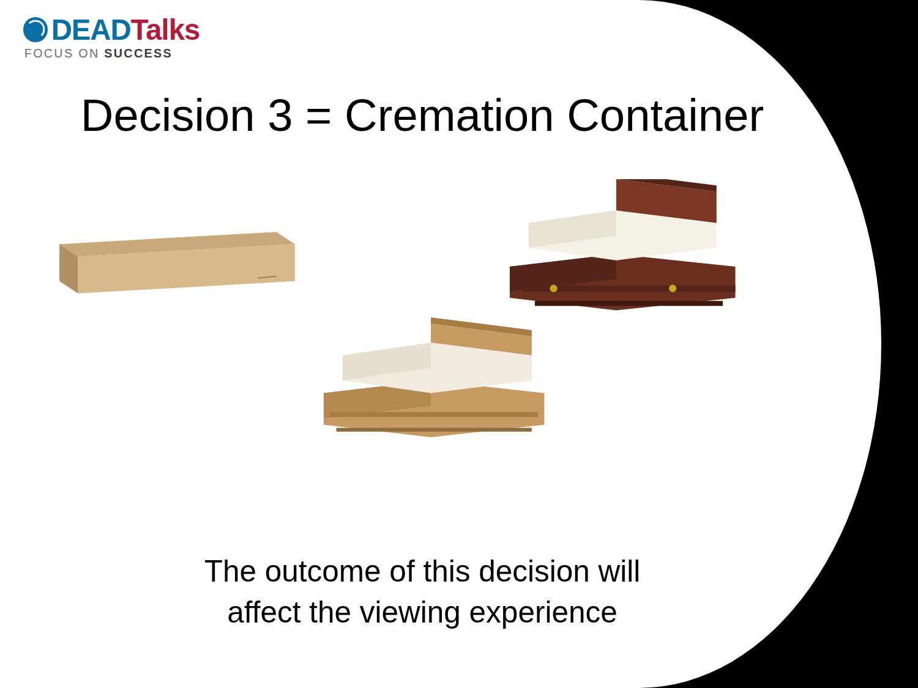DEAD Talks
FOCUS ON SUCCESS
Decision 3 = Cremation Container
The outcome of this decision will
affect the viewing experience